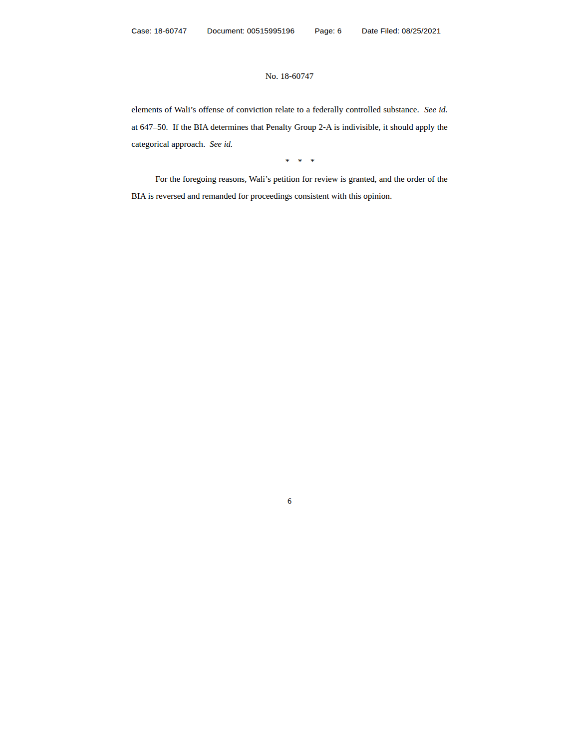Case: 18-60747 Document: 00515995196 Page: 6 Date Filed: 08/25/2021
No. 18-60747
elements of Wali’s offense of conviction relate to a federally controlled substance. See id. at 647–50. If the BIA determines that Penalty Group 2-A is indivisible, it should apply the categorical approach. See id.
* * *
For the foregoing reasons, Wali’s petition for review is granted, and the order of the BIA is reversed and remanded for proceedings consistent with this opinion.
6